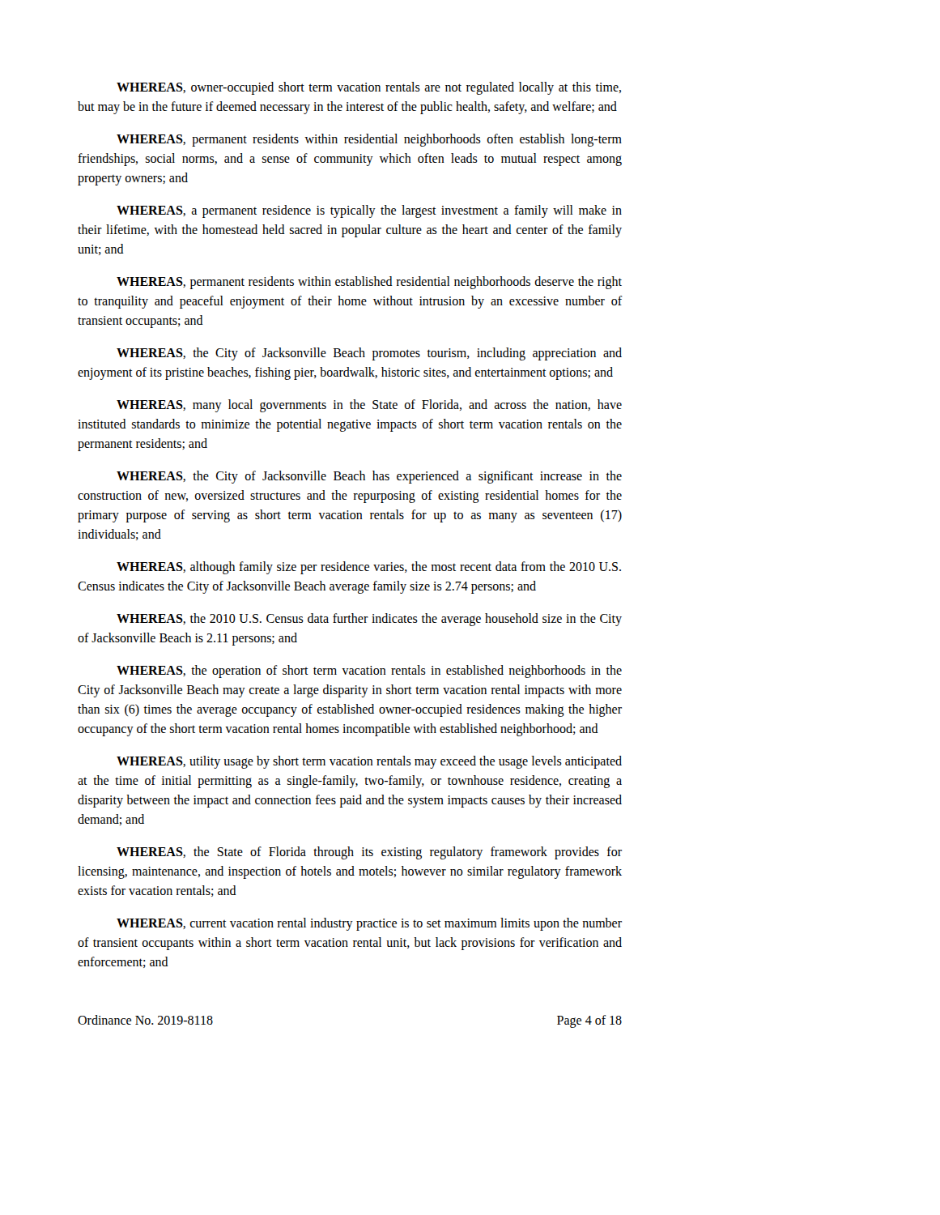WHEREAS, owner-occupied short term vacation rentals are not regulated locally at this time, but may be in the future if deemed necessary in the interest of the public health, safety, and welfare; and
WHEREAS, permanent residents within residential neighborhoods often establish long-term friendships, social norms, and a sense of community which often leads to mutual respect among property owners; and
WHEREAS, a permanent residence is typically the largest investment a family will make in their lifetime, with the homestead held sacred in popular culture as the heart and center of the family unit; and
WHEREAS, permanent residents within established residential neighborhoods deserve the right to tranquility and peaceful enjoyment of their home without intrusion by an excessive number of transient occupants; and
WHEREAS, the City of Jacksonville Beach promotes tourism, including appreciation and enjoyment of its pristine beaches, fishing pier, boardwalk, historic sites, and entertainment options; and
WHEREAS, many local governments in the State of Florida, and across the nation, have instituted standards to minimize the potential negative impacts of short term vacation rentals on the permanent residents; and
WHEREAS, the City of Jacksonville Beach has experienced a significant increase in the construction of new, oversized structures and the repurposing of existing residential homes for the primary purpose of serving as short term vacation rentals for up to as many as seventeen (17) individuals; and
WHEREAS, although family size per residence varies, the most recent data from the 2010 U.S. Census indicates the City of Jacksonville Beach average family size is 2.74 persons; and
WHEREAS, the 2010 U.S. Census data further indicates the average household size in the City of Jacksonville Beach is 2.11 persons; and
WHEREAS, the operation of short term vacation rentals in established neighborhoods in the City of Jacksonville Beach may create a large disparity in short term vacation rental impacts with more than six (6) times the average occupancy of established owner-occupied residences making the higher occupancy of the short term vacation rental homes incompatible with established neighborhood; and
WHEREAS, utility usage by short term vacation rentals may exceed the usage levels anticipated at the time of initial permitting as a single-family, two-family, or townhouse residence, creating a disparity between the impact and connection fees paid and the system impacts causes by their increased demand; and
WHEREAS, the State of Florida through its existing regulatory framework provides for licensing, maintenance, and inspection of hotels and motels; however no similar regulatory framework exists for vacation rentals; and
WHEREAS, current vacation rental industry practice is to set maximum limits upon the number of transient occupants within a short term vacation rental unit, but lack provisions for verification and enforcement; and
Ordinance No. 2019-8118 Page 4 of 18